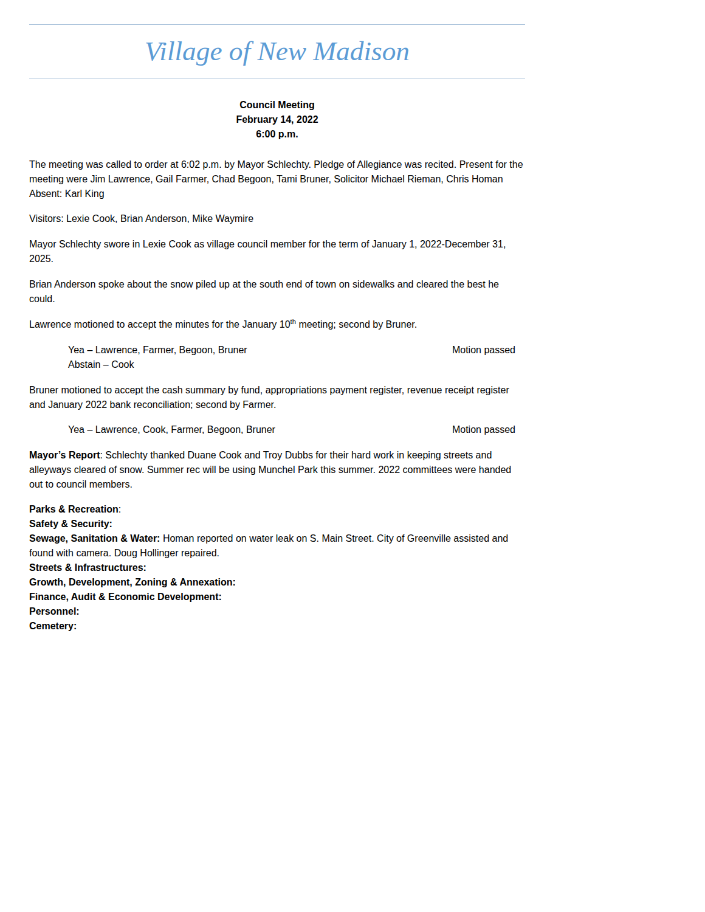Village of New Madison
Council Meeting February 14, 2022 6:00 p.m.
The meeting was called to order at 6:02 p.m. by Mayor Schlechty. Pledge of Allegiance was recited. Present for the meeting were Jim Lawrence, Gail Farmer, Chad Begoon, Tami Bruner, Solicitor Michael Rieman, Chris Homan Absent: Karl King
Visitors: Lexie Cook, Brian Anderson, Mike Waymire
Mayor Schlechty swore in Lexie Cook as village council member for the term of January 1, 2022-December 31, 2025.
Brian Anderson spoke about the snow piled up at the south end of town on sidewalks and cleared the best he could.
Lawrence motioned to accept the minutes for the January 10th meeting; second by Bruner.
Yea – Lawrence, Farmer, Begoon, Bruner Motion passed
Abstain – Cook
Bruner motioned to accept the cash summary by fund, appropriations payment register, revenue receipt register and January 2022 bank reconciliation; second by Farmer.
Yea – Lawrence, Cook, Farmer, Begoon, Bruner Motion passed
Mayor’s Report: Schlechty thanked Duane Cook and Troy Dubbs for their hard work in keeping streets and alleyways cleared of snow. Summer rec will be using Munchel Park this summer. 2022 committees were handed out to council members.
Parks & Recreation:
Safety & Security:
Sewage, Sanitation & Water: Homan reported on water leak on S. Main Street. City of Greenville assisted and found with camera. Doug Hollinger repaired.
Streets & Infrastructures:
Growth, Development, Zoning & Annexation:
Finance, Audit & Economic Development:
Personnel:
Cemetery: